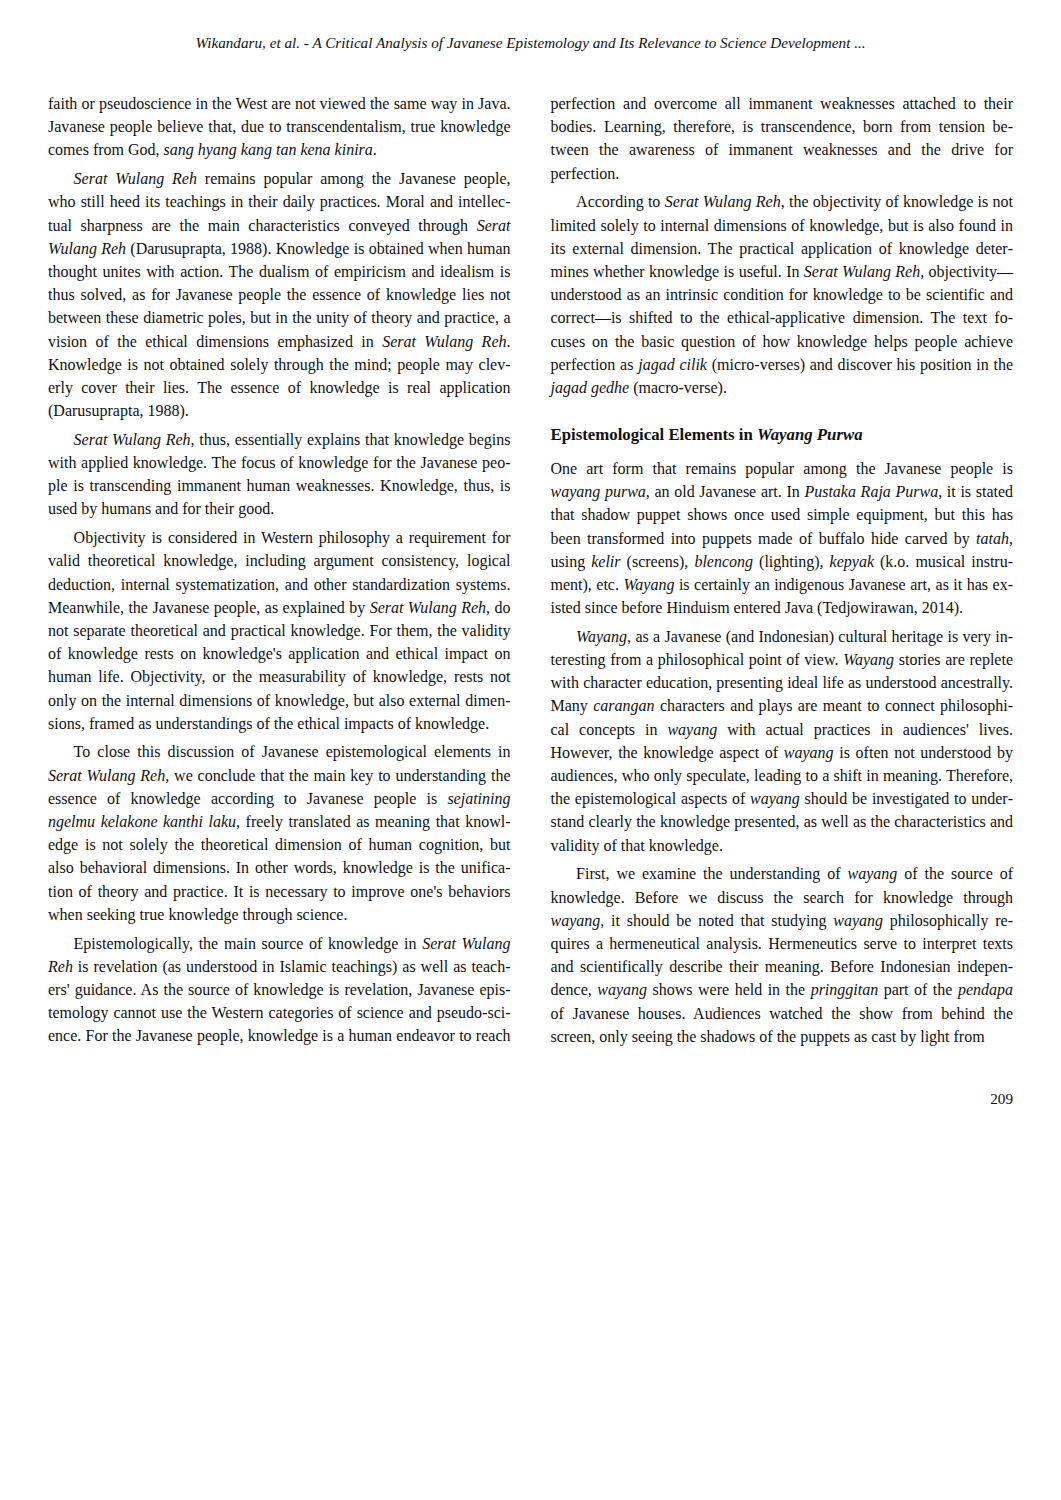Wikandaru, et al. - A Critical Analysis of Javanese Epistemology and Its Relevance to Science Development ...
faith or pseudoscience in the West are not viewed the same way in Java. Javanese people believe that, due to transcendentalism, true knowledge comes from God, sang hyang kang tan kena kinira.
Serat Wulang Reh remains popular among the Javanese people, who still heed its teachings in their daily practices. Moral and intellectual sharpness are the main characteristics conveyed through Serat Wulang Reh (Darusuprapta, 1988). Knowledge is obtained when human thought unites with action. The dualism of empiricism and idealism is thus solved, as for Javanese people the essence of knowledge lies not between these diametric poles, but in the unity of theory and practice, a vision of the ethical dimensions emphasized in Serat Wulang Reh. Knowledge is not obtained solely through the mind; people may cleverly cover their lies. The essence of knowledge is real application (Darusuprapta, 1988).
Serat Wulang Reh, thus, essentially explains that knowledge begins with applied knowledge. The focus of knowledge for the Javanese people is transcending immanent human weaknesses. Knowledge, thus, is used by humans and for their good.
Objectivity is considered in Western philosophy a requirement for valid theoretical knowledge, including argument consistency, logical deduction, internal systematization, and other standardization systems. Meanwhile, the Javanese people, as explained by Serat Wulang Reh, do not separate theoretical and practical knowledge. For them, the validity of knowledge rests on knowledge's application and ethical impact on human life. Objectivity, or the measurability of knowledge, rests not only on the internal dimensions of knowledge, but also external dimensions, framed as understandings of the ethical impacts of knowledge.
To close this discussion of Javanese epistemological elements in Serat Wulang Reh, we conclude that the main key to understanding the essence of knowledge according to Javanese people is sejatining ngelmu kelakone kanthi laku, freely translated as meaning that knowledge is not solely the theoretical dimension of human cognition, but also behavioral dimensions. In other words, knowledge is the unification of theory and practice. It is necessary to improve one's behaviors when seeking true knowledge through science.
Epistemologically, the main source of knowledge in Serat Wulang Reh is revelation (as understood in Islamic teachings) as well as teachers' guidance. As the source of knowledge is revelation, Javanese epistemology cannot use the Western categories of science and pseudo-science. For the Javanese people, knowledge is a human endeavor to reach perfection and overcome all immanent weaknesses attached to their bodies. Learning, therefore, is transcendence, born from tension between the awareness of immanent weaknesses and the drive for perfection.
According to Serat Wulang Reh, the objectivity of knowledge is not limited solely to internal dimensions of knowledge, but is also found in its external dimension. The practical application of knowledge determines whether knowledge is useful. In Serat Wulang Reh, objectivity—understood as an intrinsic condition for knowledge to be scientific and correct—is shifted to the ethical-applicative dimension. The text focuses on the basic question of how knowledge helps people achieve perfection as jagad cilik (micro-verses) and discover his position in the jagad gedhe (macro-verse).
Epistemological Elements in Wayang Purwa
One art form that remains popular among the Javanese people is wayang purwa, an old Javanese art. In Pustaka Raja Purwa, it is stated that shadow puppet shows once used simple equipment, but this has been transformed into puppets made of buffalo hide carved by tatah, using kelir (screens), blencong (lighting), kepyak (k.o. musical instrument), etc. Wayang is certainly an indigenous Javanese art, as it has existed since before Hinduism entered Java (Tedjowirawan, 2014).
Wayang, as a Javanese (and Indonesian) cultural heritage is very interesting from a philosophical point of view. Wayang stories are replete with character education, presenting ideal life as understood ancestrally. Many carangan characters and plays are meant to connect philosophical concepts in wayang with actual practices in audiences' lives. However, the knowledge aspect of wayang is often not understood by audiences, who only speculate, leading to a shift in meaning. Therefore, the epistemological aspects of wayang should be investigated to understand clearly the knowledge presented, as well as the characteristics and validity of that knowledge.
First, we examine the understanding of wayang of the source of knowledge. Before we discuss the search for knowledge through wayang, it should be noted that studying wayang philosophically requires a hermeneutical analysis. Hermeneutics serve to interpret texts and scientifically describe their meaning. Before Indonesian independence, wayang shows were held in the pringgitan part of the pendapa of Javanese houses. Audiences watched the show from behind the screen, only seeing the shadows of the puppets as cast by light from
209